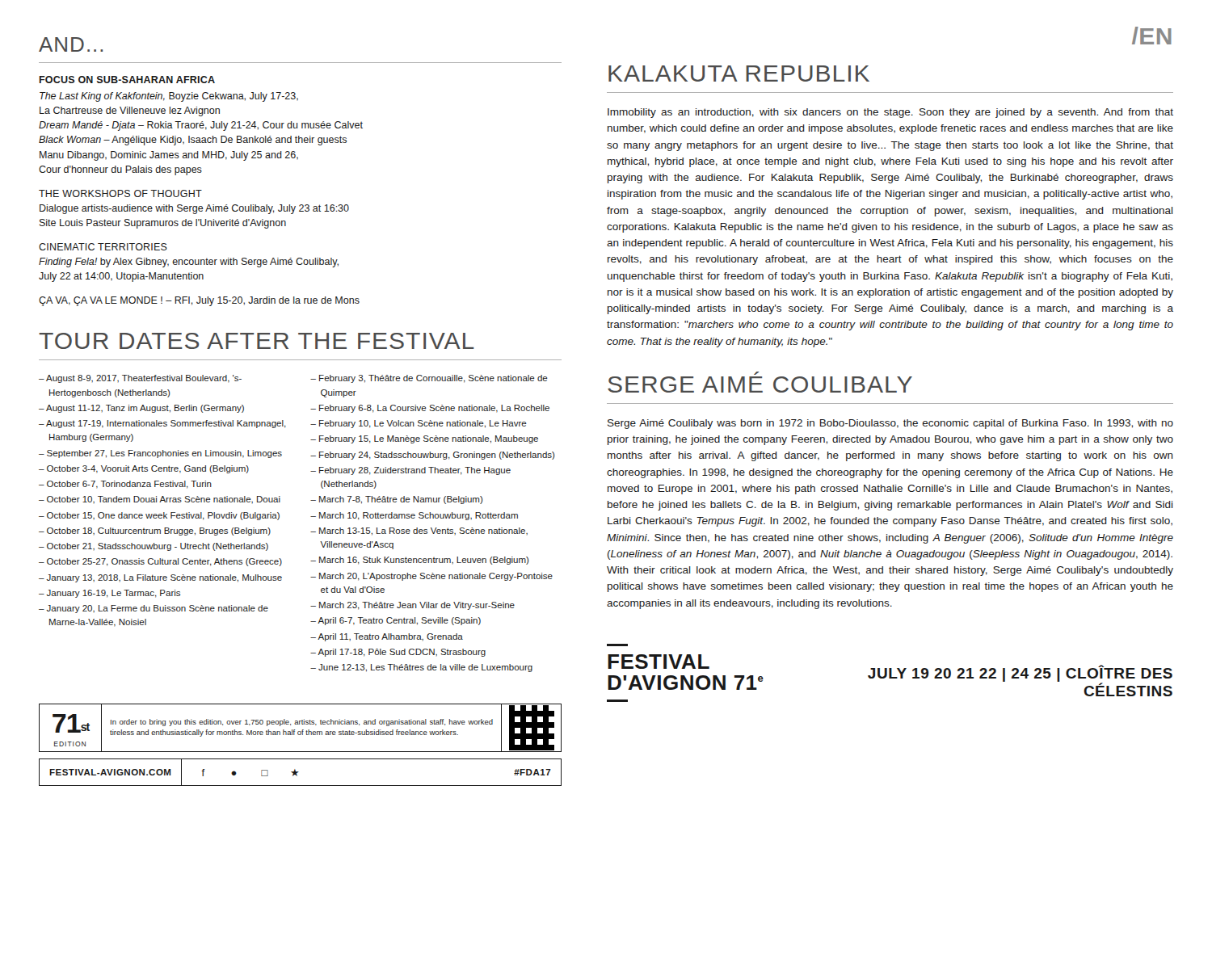/EN
AND...
FOCUS ON SUB-SAHARAN AFRICA
The Last King of Kakfontein, Boyzie Cekwana, July 17-23,
La Chartreuse de Villeneuve lez Avignon
Dream Mandé - Djata – Rokia Traoré, July 21-24, Cour du musée Calvet
Black Woman – Angélique Kidjo, Isaach De Bankolé and their guests
Manu Dibango, Dominic James and MHD, July 25 and 26,
Cour d'honneur du Palais des papes
THE WORKSHOPS OF THOUGHT
Dialogue artists-audience with Serge Aimé Coulibaly, July 23 at 16:30
Site Louis Pasteur Supramuros de l'Univerité d'Avignon
CINEMATIC TERRITORIES
Finding Fela! by Alex Gibney, encounter with Serge Aimé Coulibaly,
July 22 at 14:00, Utopia-Manutention
ÇA VA, ÇA VA LE MONDE ! – RFI, July 15-20, Jardin de la rue de Mons
TOUR DATES AFTER THE FESTIVAL
– August 8-9, 2017, Theaterfestival Boulevard, 's-Hertogenbosch (Netherlands)
– August 11-12, Tanz im August, Berlin (Germany)
– August 17-19, Internationales Sommerfestival Kampnagel, Hamburg (Germany)
– September 27, Les Francophonies en Limousin, Limoges
– October 3-4, Vooruit Arts Centre, Gand (Belgium)
– October 6-7, Torinodanza Festival, Turin
– October 10, Tandem Douai Arras Scène nationale, Douai
– October 15, One dance week Festival, Plovdiv (Bulgaria)
– October 18, Cultuurcentrum Brugge, Bruges (Belgium)
– October 21, Stadsschouwburg - Utrecht (Netherlands)
– October 25-27, Onassis Cultural Center, Athens (Greece)
– January 13, 2018, La Filature Scène nationale, Mulhouse
– January 16-19, Le Tarmac, Paris
– January 20, La Ferme du Buisson Scène nationale de Marne-la-Vallée, Noisiel
– February 3, Théâtre de Cornouaille, Scène nationale de Quimper
– February 6-8, La Coursive Scène nationale, La Rochelle
– February 10, Le Volcan Scène nationale, Le Havre
– February 15, Le Manège Scène nationale, Maubeuge
– February 24, Stadsschouwburg, Groningen (Netherlands)
– February 28, Zuiderstrand Theater, The Hague (Netherlands)
– March 7-8, Théâtre de Namur (Belgium)
– March 10, Rotterdamse Schouwburg, Rotterdam
– March 13-15, La Rose des Vents, Scène nationale, Villeneuve-d'Ascq
– March 16, Stuk Kunstencentrum, Leuven (Belgium)
– March 20, L'Apostrophe Scène nationale Cergy-Pontoise et du Val d'Oise
– March 23, Théâtre Jean Vilar de Vitry-sur-Seine
– April 6-7, Teatro Central, Seville (Spain)
– April 11, Teatro Alhambra, Grenada
– April 17-18, Pôle Sud CDCN, Strasbourg
– June 12-13, Les Théâtres de la ville de Luxembourg
71st
EDITION
In order to bring you this edition, over 1,750 people, artists, technicians, and organisational staff, have worked tireless and enthusiastically for months. More than half of them are state-subsidised freelance workers.
FESTIVAL-AVIGNON.COM
f ● □ ★
#FDA17
KALAKUTA REPUBLIK
Immobility as an introduction, with six dancers on the stage. Soon they are joined by a seventh. And from that number, which could define an order and impose absolutes, explode frenetic races and endless marches that are like so many angry metaphors for an urgent desire to live... The stage then starts too look a lot like the Shrine, that mythical, hybrid place, at once temple and night club, where Fela Kuti used to sing his hope and his revolt after praying with the audience. For Kalakuta Republik, Serge Aimé Coulibaly, the Burkinabé choreographer, draws inspiration from the music and the scandalous life of the Nigerian singer and musician, a politically-active artist who, from a stage-soapbox, angrily denounced the corruption of power, sexism, inequalities, and multinational corporations. Kalakuta Republic is the name he'd given to his residence, in the suburb of Lagos, a place he saw as an independent republic. A herald of counterculture in West Africa, Fela Kuti and his personality, his engagement, his revolts, and his revolutionary afrobeat, are at the heart of what inspired this show, which focuses on the unquenchable thirst for freedom of today's youth in Burkina Faso. Kalakuta Republik isn't a biography of Fela Kuti, nor is it a musical show based on his work. It is an exploration of artistic engagement and of the position adopted by politically-minded artists in today's society. For Serge Aimé Coulibaly, dance is a march, and marching is a transformation: "marchers who come to a country will contribute to the building of that country for a long time to come. That is the reality of humanity, its hope."
SERGE AIMÉ COULIBALY
Serge Aimé Coulibaly was born in 1972 in Bobo-Dioulasso, the economic capital of Burkina Faso. In 1993, with no prior training, he joined the company Feeren, directed by Amadou Bourou, who gave him a part in a show only two months after his arrival. A gifted dancer, he performed in many shows before starting to work on his own choreographies. In 1998, he designed the choreography for the opening ceremony of the Africa Cup of Nations. He moved to Europe in 2001, where his path crossed Nathalie Cornille's in Lille and Claude Brumachon's in Nantes, before he joined les ballets C. de la B. in Belgium, giving remarkable performances in Alain Platel's Wolf and Sidi Larbi Cherkaoui's Tempus Fugit. In 2002, he founded the company Faso Danse Théâtre, and created his first solo, Minimini. Since then, he has created nine other shows, including A Benguer (2006), Solitude d'un Homme Intègre (Loneliness of an Honest Man, 2007), and Nuit blanche à Ouagadougou (Sleepless Night in Ouagadougou, 2014). With their critical look at modern Africa, the West, and their shared history, Serge Aimé Coulibaly's undoubtedly political shows have sometimes been called visionary; they question in real time the hopes of an African youth he accompanies in all its endeavours, including its revolutions.
FESTIVAL D'AVIGNON 71e
JULY 19 20 21 22 | 24 25 | CLOÎTRE DES CÉLESTINS